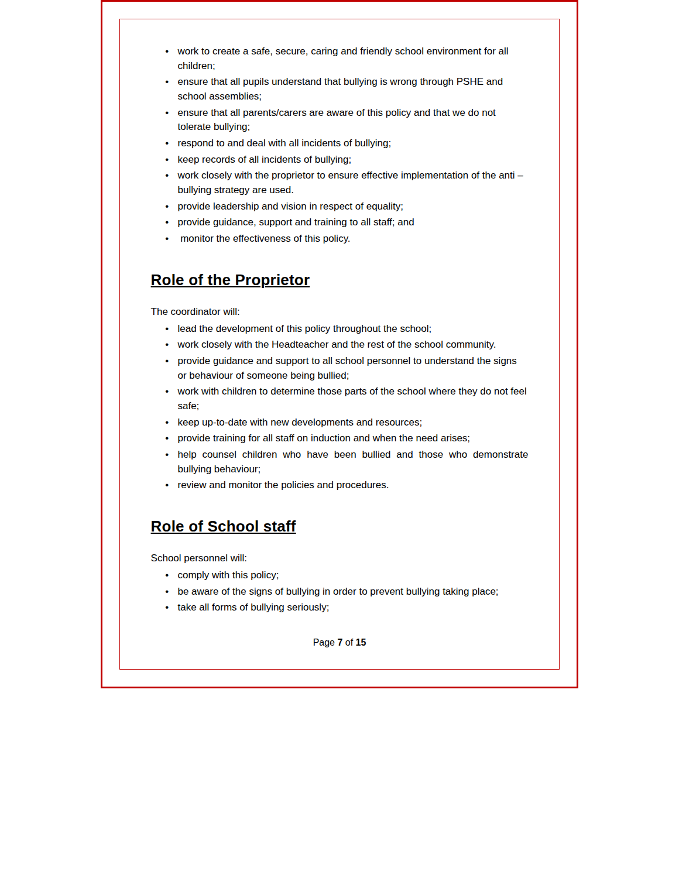work to create a safe, secure, caring and friendly school environment for all children;
ensure that all pupils understand that bullying is wrong through PSHE and school assemblies;
ensure that all parents/carers are aware of this policy and that we do not tolerate bullying;
respond to and deal with all incidents of bullying;
keep records of all incidents of bullying;
work closely with the proprietor to ensure effective implementation of the anti – bullying strategy are used.
provide leadership and vision in respect of equality;
provide guidance, support and training to all staff; and
monitor the effectiveness of this policy.
Role of the Proprietor
The coordinator will:
lead the development of this policy throughout the school;
work closely with the Headteacher and the rest of the school community.
provide guidance and support to all school personnel to understand the signs or behaviour of someone being bullied;
work with children to determine those parts of the school where they do not feel safe;
keep up-to-date with new developments and resources;
provide training for all staff on induction and when the need arises;
help counsel children who have been bullied and those who demonstrate bullying behaviour;
review and monitor the policies and procedures.
Role of School staff
School personnel will:
comply with this policy;
be aware of the signs of bullying in order to prevent bullying taking place;
take all forms of bullying seriously;
Page 7 of 15